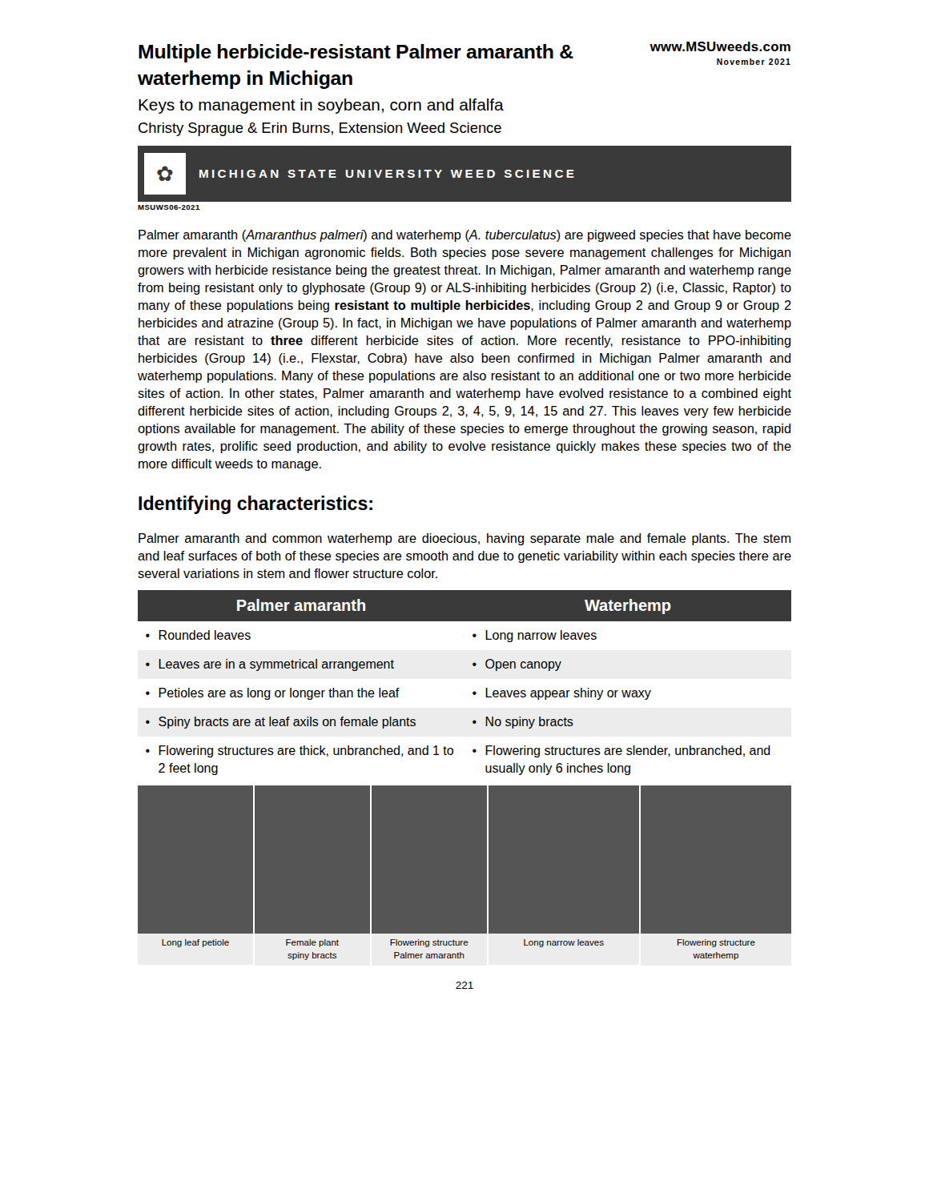www.MSUweeds.comNovember 2021
Multiple herbicide-resistant Palmer amaranth & waterhemp in Michigan
Keys to management in soybean, corn and alfalfa
Christy Sprague & Erin Burns, Extension Weed Science
✿
MICHIGAN STATE UNIVERSITY WEED SCIENCE
MSUWS06-2021
Palmer amaranth (Amaranthus palmeri) and waterhemp (A. tuberculatus) are pigweed species that have become more prevalent in Michigan agronomic fields. Both species pose severe management challenges for Michigan growers with herbicide resistance being the greatest threat. In Michigan, Palmer amaranth and waterhemp range from being resistant only to glyphosate (Group 9) or ALS-inhibiting herbicides (Group 2) (i.e, Classic, Raptor) to many of these populations being resistant to multiple herbicides, including Group 2 and Group 9 or Group 2 herbicides and atrazine (Group 5). In fact, in Michigan we have populations of Palmer amaranth and waterhemp that are resistant to three different herbicide sites of action. More recently, resistance to PPO-inhibiting herbicides (Group 14) (i.e., Flexstar, Cobra) have also been confirmed in Michigan Palmer amaranth and waterhemp populations. Many of these populations are also resistant to an additional one or two more herbicide sites of action. In other states, Palmer amaranth and waterhemp have evolved resistance to a combined eight different herbicide sites of action, including Groups 2, 3, 4, 5, 9, 14, 15 and 27. This leaves very few herbicide options available for management. The ability of these species to emerge throughout the growing season, rapid growth rates, prolific seed production, and ability to evolve resistance quickly makes these species two of the more difficult weeds to manage.
Identifying characteristics:
Palmer amaranth and common waterhemp are dioecious, having separate male and female plants. The stem and leaf surfaces of both of these species are smooth and due to genetic variability within each species there are several variations in stem and flower structure color.
| Palmer amaranth | Waterhemp |
| --- | --- |
| Rounded leaves | Long narrow leaves |
| Leaves are in a symmetrical arrangement | Open canopy |
| Petioles are as long or longer than the leaf | Leaves appear shiny or waxy |
| Spiny bracts are at leaf axils on female plants | No spiny bracts |
| Flowering structures are thick, unbranched, and 1 to 2 feet long | Flowering structures are slender, unbranched, and usually only 6 inches long |
Long leaf petiole
Female plant
spiny bracts
Flowering structure
Palmer amaranth
Long narrow leaves
Flowering structure
waterhemp
221